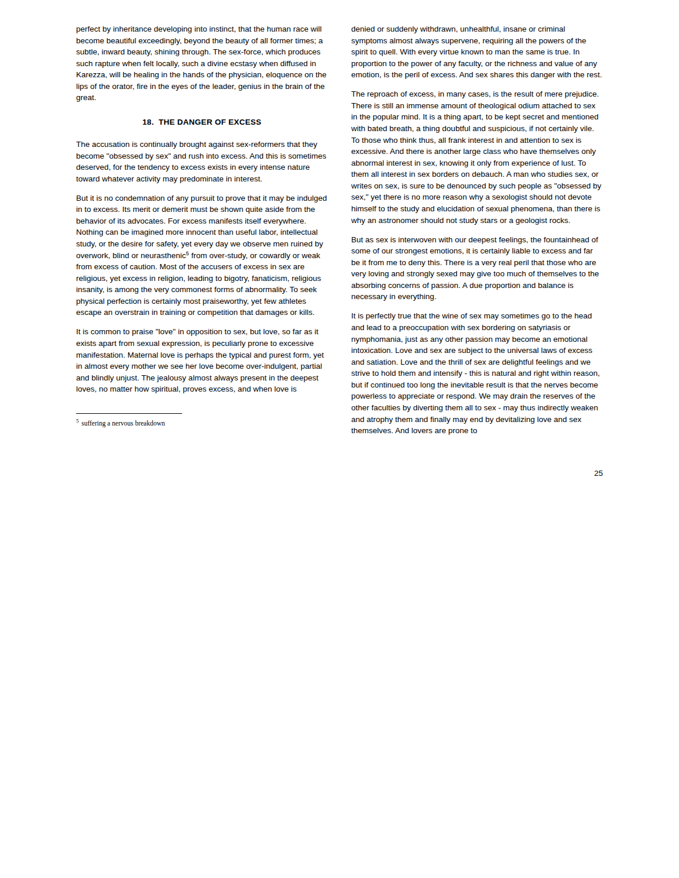perfect by inheritance developing into instinct, that the human race will become beautiful exceedingly, beyond the beauty of all former times; a subtle, inward beauty, shining through. The sex-force, which produces such rapture when felt locally, such a divine ecstasy when diffused in Karezza, will be healing in the hands of the physician, eloquence on the lips of the orator, fire in the eyes of the leader, genius in the brain of the great.
18. THE DANGER OF EXCESS
The accusation is continually brought against sex-reformers that they become "obsessed by sex" and rush into excess. And this is sometimes deserved, for the tendency to excess exists in every intense nature toward whatever activity may predominate in interest.
But it is no condemnation of any pursuit to prove that it may be indulged in to excess. Its merit or demerit must be shown quite aside from the behavior of its advocates. For excess manifests itself everywhere. Nothing can be imagined more innocent than useful labor, intellectual study, or the desire for safety, yet every day we observe men ruined by overwork, blind or neurasthenic5 from over-study, or cowardly or weak from excess of caution. Most of the accusers of excess in sex are religious, yet excess in religion, leading to bigotry, fanaticism, religious insanity, is among the very commonest forms of abnormality. To seek physical perfection is certainly most praiseworthy, yet few athletes escape an overstrain in training or competition that damages or kills.
It is common to praise "love" in opposition to sex, but love, so far as it exists apart from sexual expression, is peculiarly prone to excessive manifestation. Maternal love is perhaps the typical and purest form, yet in almost every mother we see her love become over-indulgent, partial and blindly unjust. The jealousy almost always present in the deepest loves, no matter how spiritual, proves excess, and when love is
5suffering a nervous breakdown
denied or suddenly withdrawn, unhealthful, insane or criminal symptoms almost always supervene, requiring all the powers of the spirit to quell. With every virtue known to man the same is true. In proportion to the power of any faculty, or the richness and value of any emotion, is the peril of excess. And sex shares this danger with the rest.
The reproach of excess, in many cases, is the result of mere prejudice. There is still an immense amount of theological odium attached to sex in the popular mind. It is a thing apart, to be kept secret and mentioned with bated breath, a thing doubtful and suspicious, if not certainly vile. To those who think thus, all frank interest in and attention to sex is excessive. And there is another large class who have themselves only abnormal interest in sex, knowing it only from experience of lust. To them all interest in sex borders on debauch. A man who studies sex, or writes on sex, is sure to be denounced by such people as "obsessed by sex," yet there is no more reason why a sexologist should not devote himself to the study and elucidation of sexual phenomena, than there is why an astronomer should not study stars or a geologist rocks.
But as sex is interwoven with our deepest feelings, the fountainhead of some of our strongest emotions, it is certainly liable to excess and far be it from me to deny this. There is a very real peril that those who are very loving and strongly sexed may give too much of themselves to the absorbing concerns of passion. A due proportion and balance is necessary in everything.
It is perfectly true that the wine of sex may sometimes go to the head and lead to a preoccupation with sex bordering on satyriasis or nymphomania, just as any other passion may become an emotional intoxication. Love and sex are subject to the universal laws of excess and satiation. Love and the thrill of sex are delightful feelings and we strive to hold them and intensify - this is natural and right within reason, but if continued too long the inevitable result is that the nerves become powerless to appreciate or respond. We may drain the reserves of the other faculties by diverting them all to sex - may thus indirectly weaken and atrophy them and finally may end by devitalizing love and sex themselves. And lovers are prone to
25